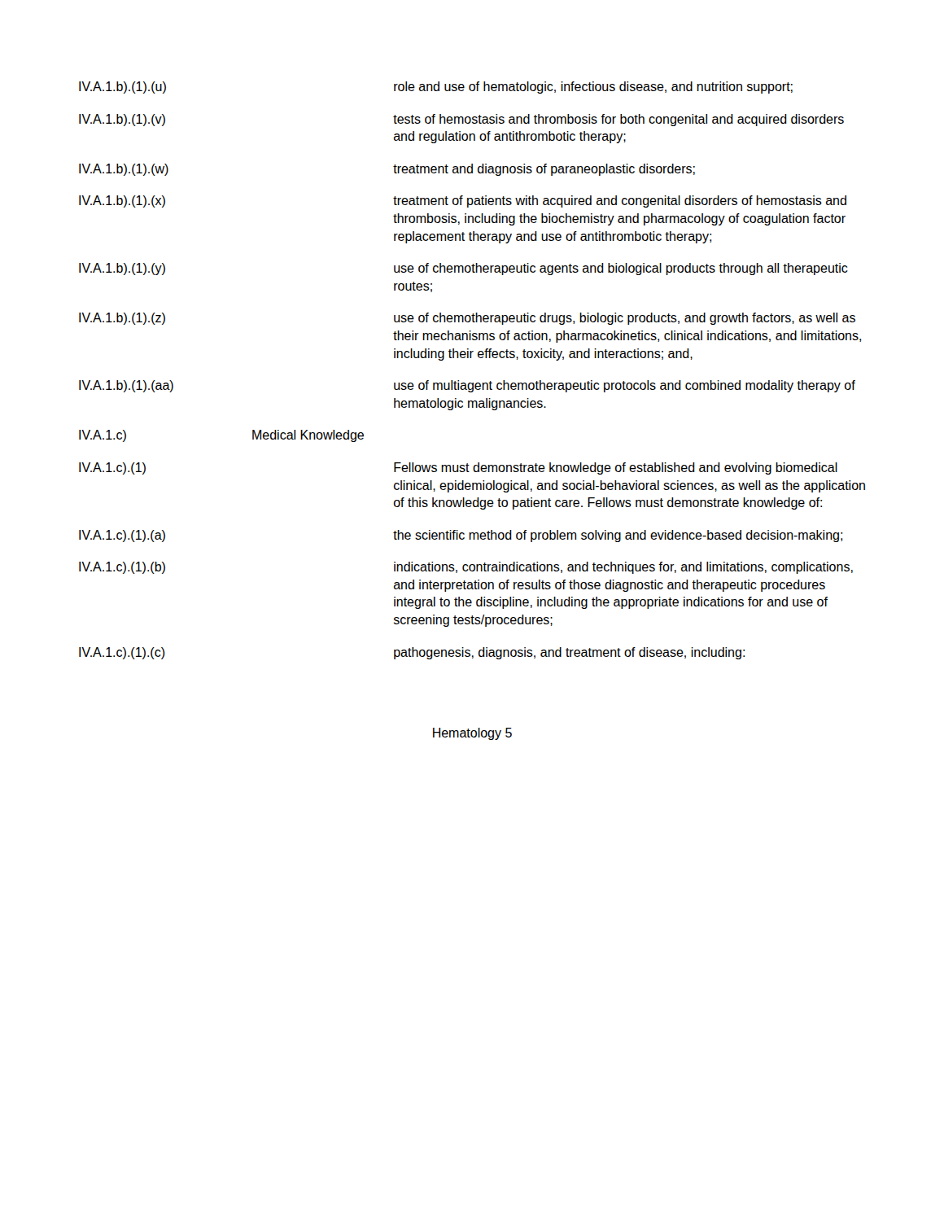| IV.A.1.b).(1).(u) | | role and use of hematologic, infectious disease, and nutrition support; |
| IV.A.1.b).(1).(v) | | tests of hemostasis and thrombosis for both congenital and acquired disorders and regulation of antithrombotic therapy; |
| IV.A.1.b).(1).(w) | | treatment and diagnosis of paraneoplastic disorders; |
| IV.A.1.b).(1).(x) | | treatment of patients with acquired and congenital disorders of hemostasis and thrombosis, including the biochemistry and pharmacology of coagulation factor replacement therapy and use of antithrombotic therapy; |
| IV.A.1.b).(1).(y) | | use of chemotherapeutic agents and biological products through all therapeutic routes; |
| IV.A.1.b).(1).(z) | | use of chemotherapeutic drugs, biologic products, and growth factors, as well as their mechanisms of action, pharmacokinetics, clinical indications, and limitations, including their effects, toxicity, and interactions; and, |
| IV.A.1.b).(1).(aa) | | use of multiagent chemotherapeutic protocols and combined modality therapy of hematologic malignancies. |
| IV.A.1.c) | Medical Knowledge |
| IV.A.1.c).(1) | | Fellows must demonstrate knowledge of established and evolving biomedical clinical, epidemiological, and social-behavioral sciences, as well as the application of this knowledge to patient care. Fellows must demonstrate knowledge of: |
| IV.A.1.c).(1).(a) | | the scientific method of problem solving and evidence-based decision-making; |
| IV.A.1.c).(1).(b) | | indications, contraindications, and techniques for, and limitations, complications, and interpretation of results of those diagnostic and therapeutic procedures integral to the discipline, including the appropriate indications for and use of screening tests/procedures; |
| IV.A.1.c).(1).(c) | | pathogenesis, diagnosis, and treatment of disease, including: |
Hematology 5